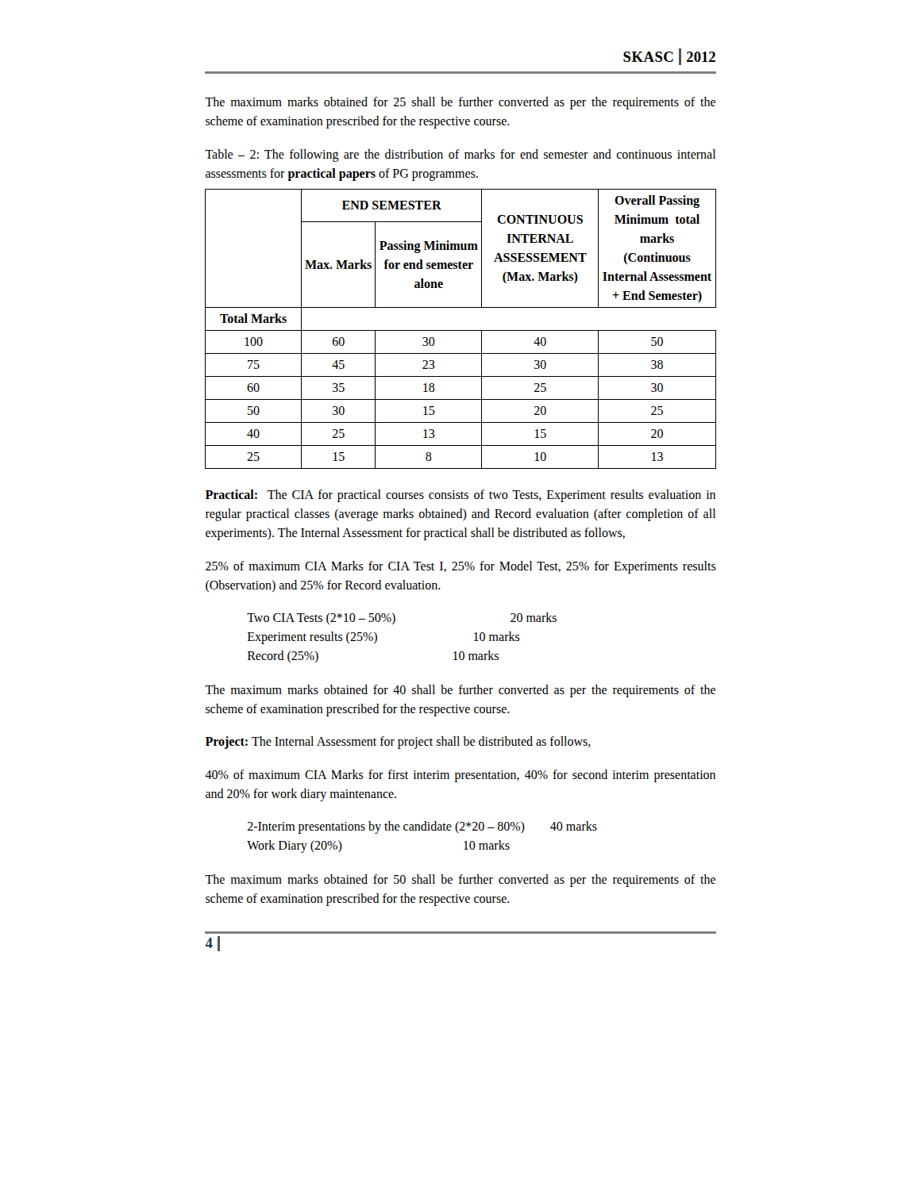SKASC 2012
The maximum marks obtained for 25 shall be further converted as per the requirements of the scheme of examination prescribed for the respective course.
Table – 2: The following are the distribution of marks for end semester and continuous internal assessments for practical papers of PG programmes.
| | END SEMESTER | CONTINUOUS INTERNAL ASSESSEMENT (Max. Marks) | Overall Passing Minimum total marks (Continuous Internal Assessment + End Semester) |
| --- | --- | --- | --- |
| Max. Marks | Passing Minimum for end semester alone |
| Total Marks | |
| 100 | 60 | 30 | 40 | 50 |
| 75 | 45 | 23 | 30 | 38 |
| 60 | 35 | 18 | 25 | 30 |
| 50 | 30 | 15 | 20 | 25 |
| 40 | 25 | 13 | 15 | 20 |
| 25 | 15 | 8 | 10 | 13 |
Practical: The CIA for practical courses consists of two Tests, Experiment results evaluation in regular practical classes (average marks obtained) and Record evaluation (after completion of all experiments). The Internal Assessment for practical shall be distributed as follows,
25% of maximum CIA Marks for CIA Test I, 25% for Model Test, 25% for Experiments results (Observation) and 25% for Record evaluation.
Two CIA Tests (2*10 – 50%) 20 marks Experiment results (25%) 10 marks Record (25%) 10 marks
The maximum marks obtained for 40 shall be further converted as per the requirements of the scheme of examination prescribed for the respective course.
Project: The Internal Assessment for project shall be distributed as follows,
40% of maximum CIA Marks for first interim presentation, 40% for second interim presentation and 20% for work diary maintenance.
2-Interim presentations by the candidate (2*20 – 80%) 40 marks Work Diary (20%) 10 marks
The maximum marks obtained for 50 shall be further converted as per the requirements of the scheme of examination prescribed for the respective course.
4